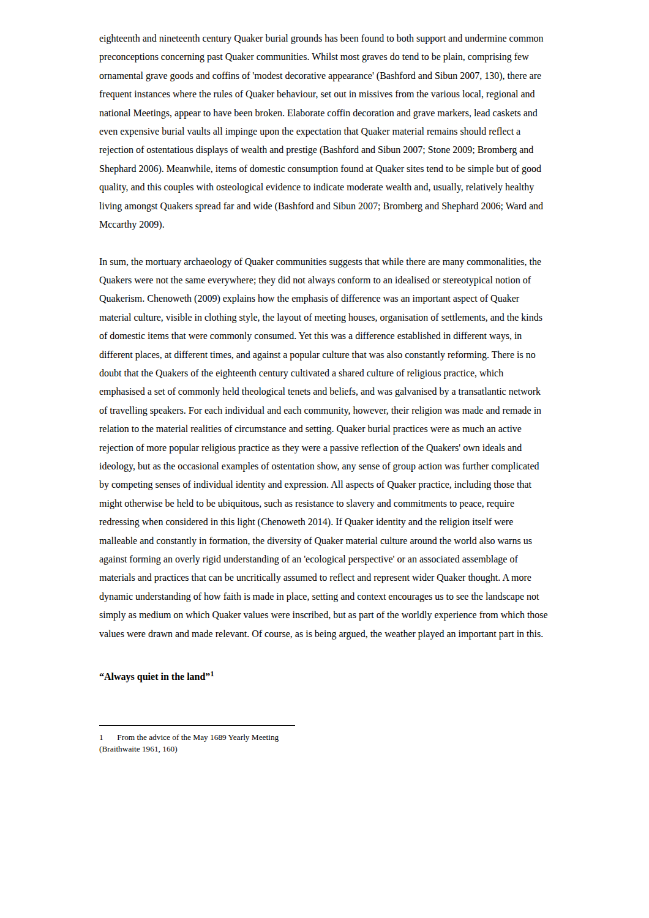eighteenth and nineteenth century Quaker burial grounds has been found to both support and undermine common preconceptions concerning past Quaker communities. Whilst most graves do tend to be plain, comprising few ornamental grave goods and coffins of 'modest decorative appearance' (Bashford and Sibun 2007, 130), there are frequent instances where the rules of Quaker behaviour, set out in missives from the various local, regional and national Meetings, appear to have been broken. Elaborate coffin decoration and grave markers, lead caskets and even expensive burial vaults all impinge upon the expectation that Quaker material remains should reflect a rejection of ostentatious displays of wealth and prestige (Bashford and Sibun 2007; Stone 2009; Bromberg and Shephard 2006). Meanwhile, items of domestic consumption found at Quaker sites tend to be simple but of good quality, and this couples with osteological evidence to indicate moderate wealth and, usually, relatively healthy living amongst Quakers spread far and wide (Bashford and Sibun 2007; Bromberg and Shephard 2006; Ward and Mccarthy 2009).
In sum, the mortuary archaeology of Quaker communities suggests that while there are many commonalities, the Quakers were not the same everywhere; they did not always conform to an idealised or stereotypical notion of Quakerism. Chenoweth (2009) explains how the emphasis of difference was an important aspect of Quaker material culture, visible in clothing style, the layout of meeting houses, organisation of settlements, and the kinds of domestic items that were commonly consumed. Yet this was a difference established in different ways, in different places, at different times, and against a popular culture that was also constantly reforming. There is no doubt that the Quakers of the eighteenth century cultivated a shared culture of religious practice, which emphasised a set of commonly held theological tenets and beliefs, and was galvanised by a transatlantic network of travelling speakers. For each individual and each community, however, their religion was made and remade in relation to the material realities of circumstance and setting. Quaker burial practices were as much an active rejection of more popular religious practice as they were a passive reflection of the Quakers' own ideals and ideology, but as the occasional examples of ostentation show, any sense of group action was further complicated by competing senses of individual identity and expression. All aspects of Quaker practice, including those that might otherwise be held to be ubiquitous, such as resistance to slavery and commitments to peace, require redressing when considered in this light (Chenoweth 2014). If Quaker identity and the religion itself were malleable and constantly in formation, the diversity of Quaker material culture around the world also warns us against forming an overly rigid understanding of an 'ecological perspective' or an associated assemblage of materials and practices that can be uncritically assumed to reflect and represent wider Quaker thought. A more dynamic understanding of how faith is made in place, setting and context encourages us to see the landscape not simply as medium on which Quaker values were inscribed, but as part of the worldly experience from which those values were drawn and made relevant. Of course, as is being argued, the weather played an important part in this.
“Always quiet in the land”1
1 From the advice of the May 1689 Yearly Meeting (Braithwaite 1961, 160)